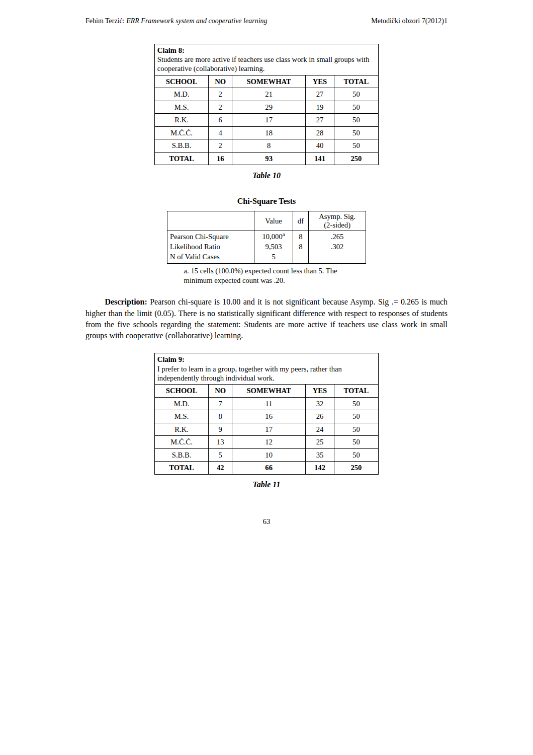Fehim Terzić: ERR Framework system and cooperative learning
Metodički obzori 7(2012)1
| Claim 8: Students are more active if teachers use class work in small groups with cooperative (collaborative) learning. |
| SCHOOL | NO | SOMEWHAT | YES | TOTAL |
| M.D. | 2 | 21 | 27 | 50 |
| M.S. | 2 | 29 | 19 | 50 |
| R.K. | 6 | 17 | 27 | 50 |
| M.Ć.Ć. | 4 | 18 | 28 | 50 |
| S.B.B. | 2 | 8 | 40 | 50 |
| TOTAL | 16 | 93 | 141 | 250 |
Table 10
Chi-Square Tests
| | Value | df | Asymp. Sig. (2-sided) |
| --- | --- | --- | --- |
| Pearson Chi-Square Likelihood Ratio N of Valid Cases | 10,000 a 9,503 5 | 8 8 | .265 .302 |
a. 15 cells (100.0%) expected count less than 5. The minimum expected count was .20.
Description: Pearson chi-square is 10.00 and it is not significant because Asymp. Sig .= 0.265 is much higher than the limit (0.05). There is no statistically significant difference with respect to responses of students from the five schools regarding the statement: Students are more active if teachers use class work in small groups with cooperative (collaborative) learning.
| Claim 9: I prefer to learn in a group, together with my peers, rather than independently through individual work. |
| SCHOOL | NO | SOMEWHAT | YES | TOTAL |
| M.D. | 7 | 11 | 32 | 50 |
| M.S. | 8 | 16 | 26 | 50 |
| R.K. | 9 | 17 | 24 | 50 |
| M.Ć.Ć. | 13 | 12 | 25 | 50 |
| S.B.B. | 5 | 10 | 35 | 50 |
| TOTAL | 42 | 66 | 142 | 250 |
Table 11
63